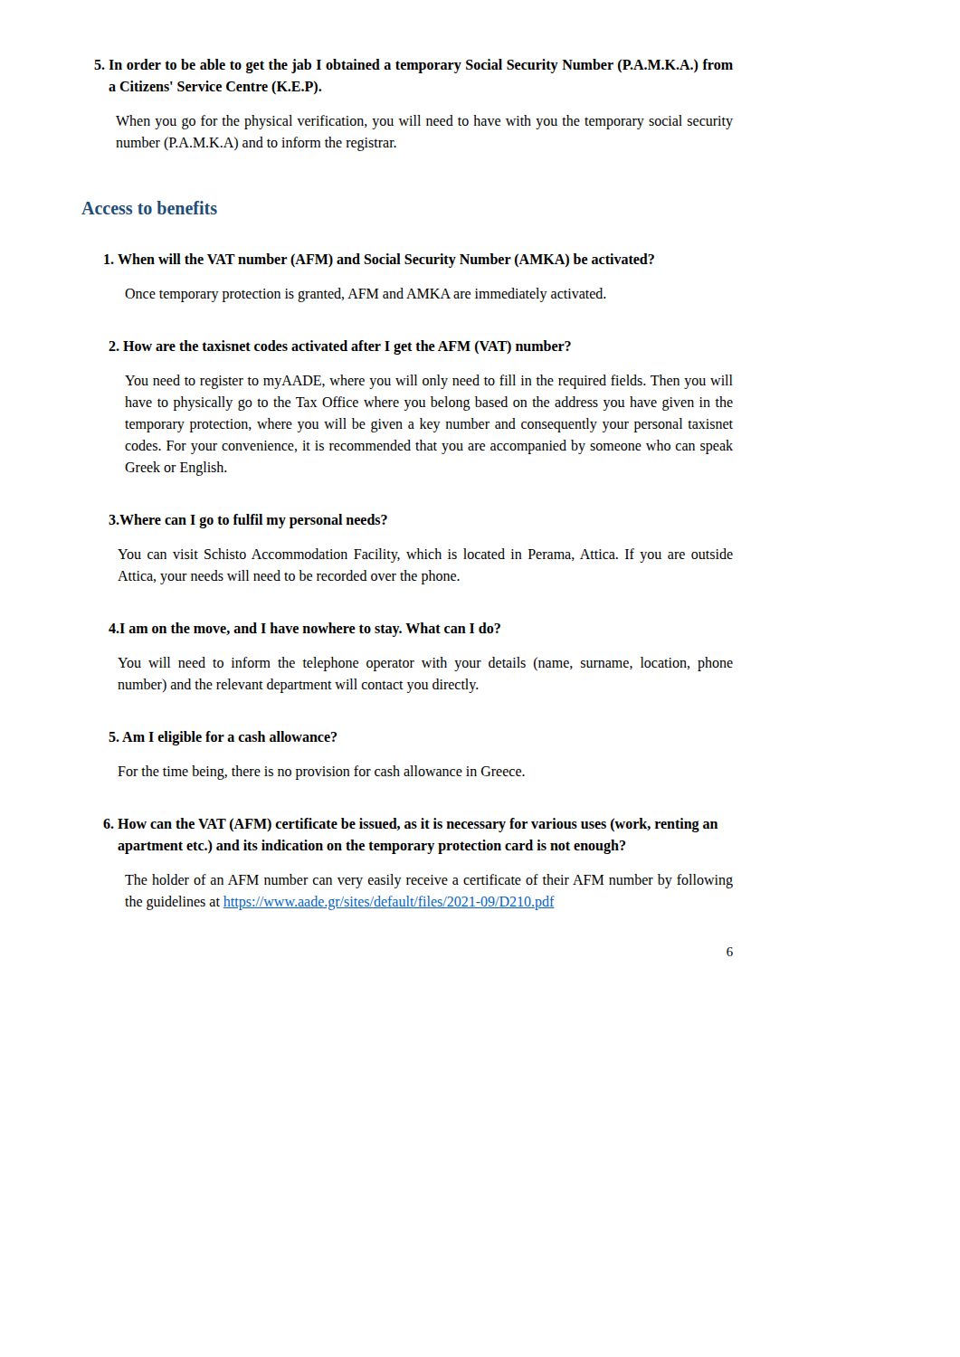In order to be able to get the jab I obtained a temporary Social Security Number (P.A.M.K.A.) from a Citizens' Service Centre (K.E.P).
When you go for the physical verification, you will need to have with you the temporary social security number (P.A.M.K.A) and to inform the registrar.
Access to benefits
When will the VAT number (AFM) and Social Security Number (AMKA) be activated?
Once temporary protection is granted, AFM and AMKA are immediately activated.
2. How are the taxisnet codes activated after I get the AFM (VAT) number?
You need to register to myAADE, where you will only need to fill in the required fields. Then you will have to physically go to the Tax Office where you belong based on the address you have given in the temporary protection, where you will be given a key number and consequently your personal taxisnet codes. For your convenience, it is recommended that you are accompanied by someone who can speak Greek or English.
3.Where can I go to fulfil my personal needs?
You can visit Schisto Accommodation Facility, which is located in Perama, Attica. If you are outside Attica, your needs will need to be recorded over the phone.
4.I am on the move, and I have nowhere to stay. What can I do?
You will need to inform the telephone operator with your details (name, surname, location, phone number) and the relevant department will contact you directly.
5. Am I eligible for a cash allowance?
For the time being, there is no provision for cash allowance in Greece.
How can the VAT (AFM) certificate be issued, as it is necessary for various uses (work, renting an apartment etc.) and its indication on the temporary protection card is not enough?
The holder of an AFM number can very easily receive a certificate of their AFM number by following the guidelines at https://www.aade.gr/sites/default/files/2021-09/D210.pdf
6